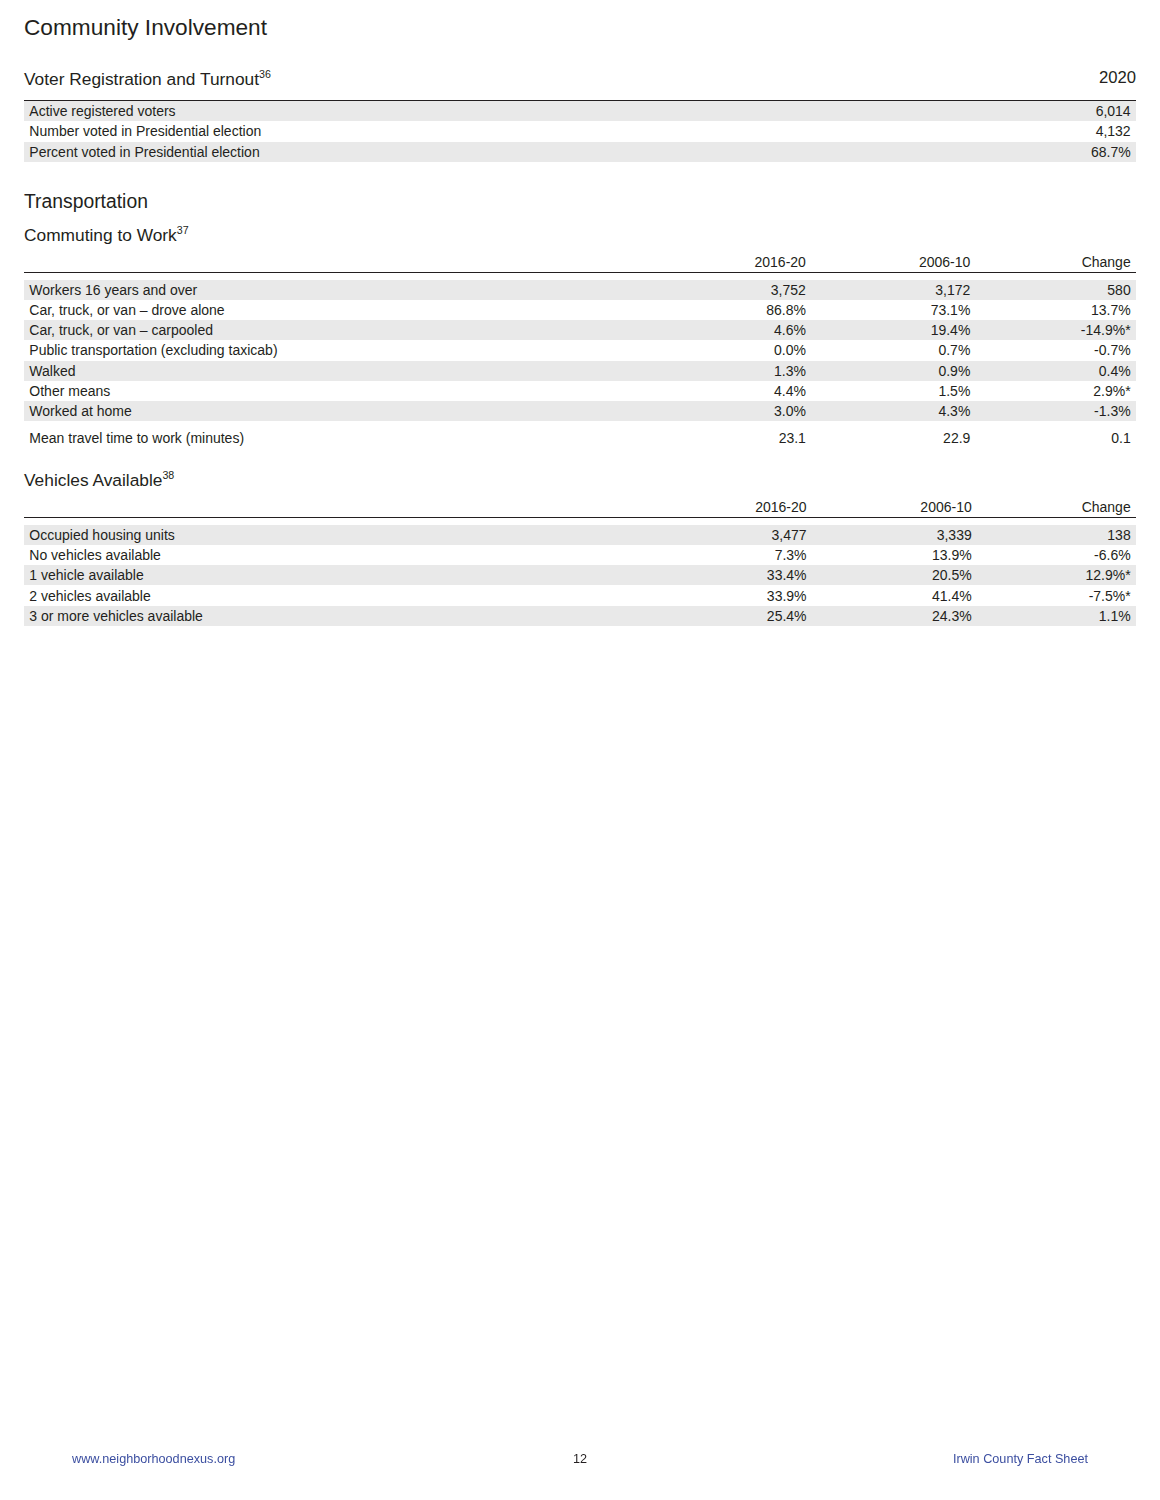Community Involvement
Voter Registration and Turnout 36 2020
| Active registered voters | | | 6,014 |
| Number voted in Presidential election | | | 4,132 |
| Percent voted in Presidential election | | | 68.7% |
Transportation
Commuting to Work 37
| | 2016-20 | 2006-10 | Change |
| --- | --- | --- | --- |
| Workers 16 years and over | 3,752 | 3,172 | 580 |
| Car, truck, or van – drove alone | 86.8% | 73.1% | 13.7% |
| Car, truck, or van – carpooled | 4.6% | 19.4% | -14.9%* |
| Public transportation (excluding taxicab) | 0.0% | 0.7% | -0.7% |
| Walked | 1.3% | 0.9% | 0.4% |
| Other means | 4.4% | 1.5% | 2.9%* |
| Worked at home | 3.0% | 4.3% | -1.3% |
| Mean travel time to work (minutes) | 23.1 | 22.9 | 0.1 |
Vehicles Available 38
| | 2016-20 | 2006-10 | Change |
| --- | --- | --- | --- |
| Occupied housing units | 3,477 | 3,339 | 138 |
| No vehicles available | 7.3% | 13.9% | -6.6% |
| 1 vehicle available | 33.4% | 20.5% | 12.9%* |
| 2 vehicles available | 33.9% | 41.4% | -7.5%* |
| 3 or more vehicles available | 25.4% | 24.3% | 1.1% |
www.neighborhoodnexus.org 12 Irwin County Fact Sheet